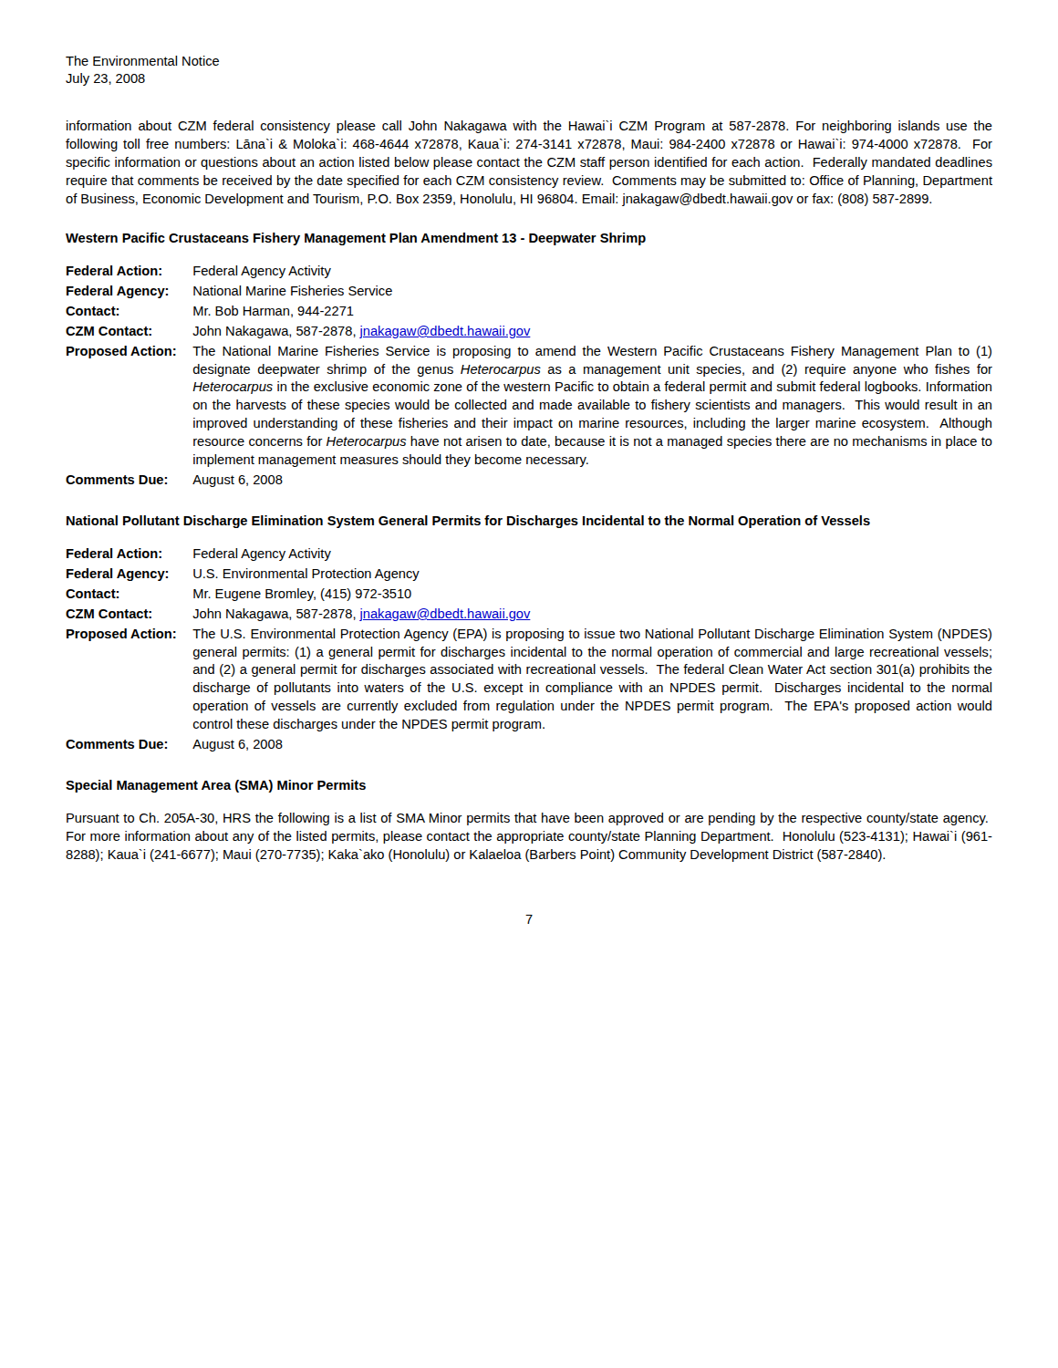The Environmental Notice
July 23, 2008
information about CZM federal consistency please call John Nakagawa with the Hawai`i CZM Program at 587-2878. For neighboring islands use the following toll free numbers: Lāna`i & Moloka`i: 468-4644 x72878, Kaua`i: 274-3141 x72878, Maui: 984-2400 x72878 or Hawai`i: 974-4000 x72878. For specific information or questions about an action listed below please contact the CZM staff person identified for each action. Federally mandated deadlines require that comments be received by the date specified for each CZM consistency review. Comments may be submitted to: Office of Planning, Department of Business, Economic Development and Tourism, P.O. Box 2359, Honolulu, HI 96804. Email: jnakagaw@dbedt.hawaii.gov or fax: (808) 587-2899.
Western Pacific Crustaceans Fishery Management Plan Amendment 13 - Deepwater Shrimp
| Federal Action: | Federal Agency Activity |
| Federal Agency: | National Marine Fisheries Service |
| Contact: | Mr. Bob Harman, 944-2271 |
| CZM Contact: | John Nakagawa, 587-2878, jnakagaw@dbedt.hawaii.gov |
| Proposed Action: | The National Marine Fisheries Service is proposing to amend the Western Pacific Crustaceans Fishery Management Plan to (1) designate deepwater shrimp of the genus Heterocarpus as a management unit species, and (2) require anyone who fishes for Heterocarpus in the exclusive economic zone of the western Pacific to obtain a federal permit and submit federal logbooks. Information on the harvests of these species would be collected and made available to fishery scientists and managers. This would result in an improved understanding of these fisheries and their impact on marine resources, including the larger marine ecosystem. Although resource concerns for Heterocarpus have not arisen to date, because it is not a managed species there are no mechanisms in place to implement management measures should they become necessary. |
| Comments Due: | August 6, 2008 |
National Pollutant Discharge Elimination System General Permits for Discharges Incidental to the Normal Operation of Vessels
| Federal Action: | Federal Agency Activity |
| Federal Agency: | U.S. Environmental Protection Agency |
| Contact: | Mr. Eugene Bromley, (415) 972-3510 |
| CZM Contact: | John Nakagawa, 587-2878, jnakagaw@dbedt.hawaii.gov |
| Proposed Action: | The U.S. Environmental Protection Agency (EPA) is proposing to issue two National Pollutant Discharge Elimination System (NPDES) general permits: (1) a general permit for discharges incidental to the normal operation of commercial and large recreational vessels; and (2) a general permit for discharges associated with recreational vessels. The federal Clean Water Act section 301(a) prohibits the discharge of pollutants into waters of the U.S. except in compliance with an NPDES permit. Discharges incidental to the normal operation of vessels are currently excluded from regulation under the NPDES permit program. The EPA's proposed action would control these discharges under the NPDES permit program. |
| Comments Due: | August 6, 2008 |
Special Management Area (SMA) Minor Permits
Pursuant to Ch. 205A-30, HRS the following is a list of SMA Minor permits that have been approved or are pending by the respective county/state agency. For more information about any of the listed permits, please contact the appropriate county/state Planning Department. Honolulu (523-4131); Hawai`i (961-8288); Kaua`i (241-6677); Maui (270-7735); Kaka`ako (Honolulu) or Kalaeloa (Barbers Point) Community Development District (587-2840).
7